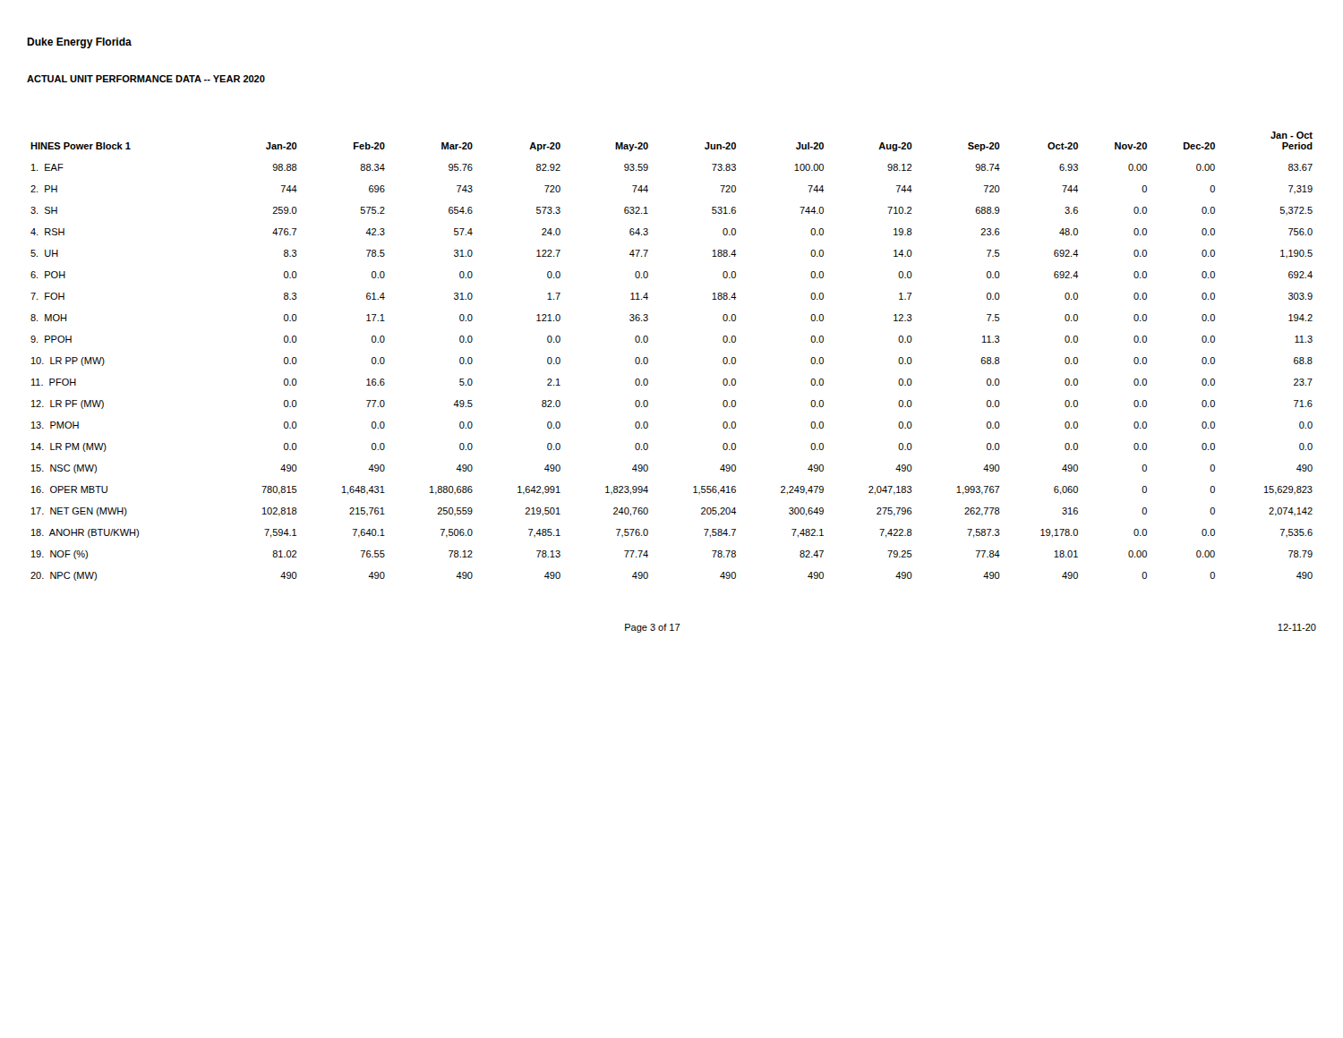Duke Energy Florida
ACTUAL UNIT PERFORMANCE DATA -- YEAR 2020
| HINES Power Block 1 | Jan-20 | Feb-20 | Mar-20 | Apr-20 | May-20 | Jun-20 | Jul-20 | Aug-20 | Sep-20 | Oct-20 | Nov-20 | Dec-20 | Jan - Oct Period |
| --- | --- | --- | --- | --- | --- | --- | --- | --- | --- | --- | --- | --- | --- |
| 1. EAF | 98.88 | 88.34 | 95.76 | 82.92 | 93.59 | 73.83 | 100.00 | 98.12 | 98.74 | 6.93 | 0.00 | 0.00 | 83.67 |
| 2. PH | 744 | 696 | 743 | 720 | 744 | 720 | 744 | 744 | 720 | 744 | 0 | 0 | 7,319 |
| 3. SH | 259.0 | 575.2 | 654.6 | 573.3 | 632.1 | 531.6 | 744.0 | 710.2 | 688.9 | 3.6 | 0.0 | 0.0 | 5,372.5 |
| 4. RSH | 476.7 | 42.3 | 57.4 | 24.0 | 64.3 | 0.0 | 0.0 | 19.8 | 23.6 | 48.0 | 0.0 | 0.0 | 756.0 |
| 5. UH | 8.3 | 78.5 | 31.0 | 122.7 | 47.7 | 188.4 | 0.0 | 14.0 | 7.5 | 692.4 | 0.0 | 0.0 | 1,190.5 |
| 6. POH | 0.0 | 0.0 | 0.0 | 0.0 | 0.0 | 0.0 | 0.0 | 0.0 | 0.0 | 692.4 | 0.0 | 0.0 | 692.4 |
| 7. FOH | 8.3 | 61.4 | 31.0 | 1.7 | 11.4 | 188.4 | 0.0 | 1.7 | 0.0 | 0.0 | 0.0 | 0.0 | 303.9 |
| 8. MOH | 0.0 | 17.1 | 0.0 | 121.0 | 36.3 | 0.0 | 0.0 | 12.3 | 7.5 | 0.0 | 0.0 | 0.0 | 194.2 |
| 9. PPOH | 0.0 | 0.0 | 0.0 | 0.0 | 0.0 | 0.0 | 0.0 | 0.0 | 11.3 | 0.0 | 0.0 | 0.0 | 11.3 |
| 10. LR PP (MW) | 0.0 | 0.0 | 0.0 | 0.0 | 0.0 | 0.0 | 0.0 | 0.0 | 68.8 | 0.0 | 0.0 | 0.0 | 68.8 |
| 11. PFOH | 0.0 | 16.6 | 5.0 | 2.1 | 0.0 | 0.0 | 0.0 | 0.0 | 0.0 | 0.0 | 0.0 | 0.0 | 23.7 |
| 12. LR PF (MW) | 0.0 | 77.0 | 49.5 | 82.0 | 0.0 | 0.0 | 0.0 | 0.0 | 0.0 | 0.0 | 0.0 | 0.0 | 71.6 |
| 13. PMOH | 0.0 | 0.0 | 0.0 | 0.0 | 0.0 | 0.0 | 0.0 | 0.0 | 0.0 | 0.0 | 0.0 | 0.0 | 0.0 |
| 14. LR PM (MW) | 0.0 | 0.0 | 0.0 | 0.0 | 0.0 | 0.0 | 0.0 | 0.0 | 0.0 | 0.0 | 0.0 | 0.0 | 0.0 |
| 15. NSC (MW) | 490 | 490 | 490 | 490 | 490 | 490 | 490 | 490 | 490 | 490 | 0 | 0 | 490 |
| 16. OPER MBTU | 780,815 | 1,648,431 | 1,880,686 | 1,642,991 | 1,823,994 | 1,556,416 | 2,249,479 | 2,047,183 | 1,993,767 | 6,060 | 0 | 0 | 15,629,823 |
| 17. NET GEN (MWH) | 102,818 | 215,761 | 250,559 | 219,501 | 240,760 | 205,204 | 300,649 | 275,796 | 262,778 | 316 | 0 | 0 | 2,074,142 |
| 18. ANOHR (BTU/KWH) | 7,594.1 | 7,640.1 | 7,506.0 | 7,485.1 | 7,576.0 | 7,584.7 | 7,482.1 | 7,422.8 | 7,587.3 | 19,178.0 | 0.0 | 0.0 | 7,535.6 |
| 19. NOF (%) | 81.02 | 76.55 | 78.12 | 78.13 | 77.74 | 78.78 | 82.47 | 79.25 | 77.84 | 18.01 | 0.00 | 0.00 | 78.79 |
| 20. NPC (MW) | 490 | 490 | 490 | 490 | 490 | 490 | 490 | 490 | 490 | 490 | 0 | 0 | 490 |
Page 3 of 17 12-11-20